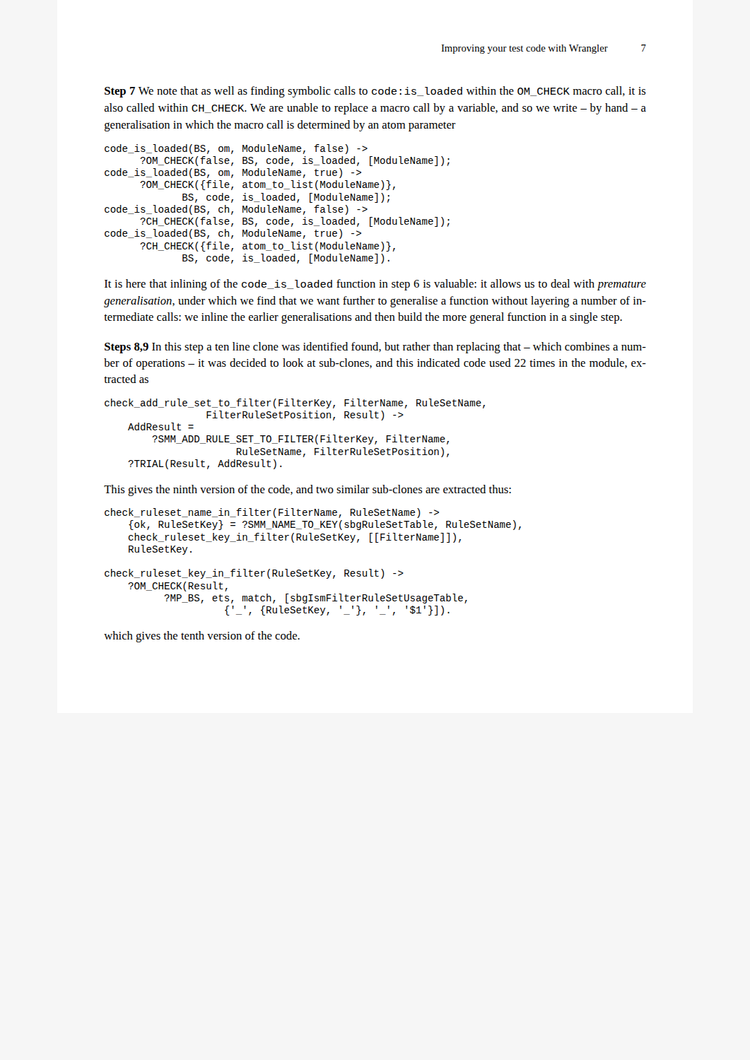Improving your test code with Wrangler 7
Step 7 We note that as well as finding symbolic calls to code:is_loaded within the OM_CHECK macro call, it is also called within CH_CHECK. We are unable to replace a macro call by a variable, and so we write – by hand – a generalisation in which the macro call is determined by an atom parameter
code_is_loaded(BS, om, ModuleName, false) ->
      ?OM_CHECK(false, BS, code, is_loaded, [ModuleName]);
code_is_loaded(BS, om, ModuleName, true) ->
      ?OM_CHECK({file, atom_to_list(ModuleName)},
             BS, code, is_loaded, [ModuleName]);
code_is_loaded(BS, ch, ModuleName, false) ->
      ?CH_CHECK(false, BS, code, is_loaded, [ModuleName]);
code_is_loaded(BS, ch, ModuleName, true) ->
      ?CH_CHECK({file, atom_to_list(ModuleName)},
             BS, code, is_loaded, [ModuleName]).
It is here that inlining of the code_is_loaded function in step 6 is valuable: it allows us to deal with premature generalisation, under which we find that we want further to generalise a function without layering a number of intermediate calls: we inline the earlier generalisations and then build the more general function in a single step.
Steps 8,9 In this step a ten line clone was identified found, but rather than replacing that – which combines a number of operations – it was decided to look at sub-clones, and this indicated code used 22 times in the module, extracted as
check_add_rule_set_to_filter(FilterKey, FilterName, RuleSetName,
                 FilterRuleSetPosition, Result) ->
    AddResult =
        ?SMM_ADD_RULE_SET_TO_FILTER(FilterKey, FilterName,
                      RuleSetName, FilterRuleSetPosition),
    ?TRIAL(Result, AddResult).
This gives the ninth version of the code, and two similar sub-clones are extracted thus:
check_ruleset_name_in_filter(FilterName, RuleSetName) ->
    {ok, RuleSetKey} = ?SMM_NAME_TO_KEY(sbgRuleSetTable, RuleSetName),
    check_ruleset_key_in_filter(RuleSetKey, [[FilterName]]),
    RuleSetKey.

check_ruleset_key_in_filter(RuleSetKey, Result) ->
    ?OM_CHECK(Result,
          ?MP_BS, ets, match, [sbgIsmFilterRuleSetUsageTable,
                    {'_', {RuleSetKey, '_'}, '_', '$1'}]).
which gives the tenth version of the code.